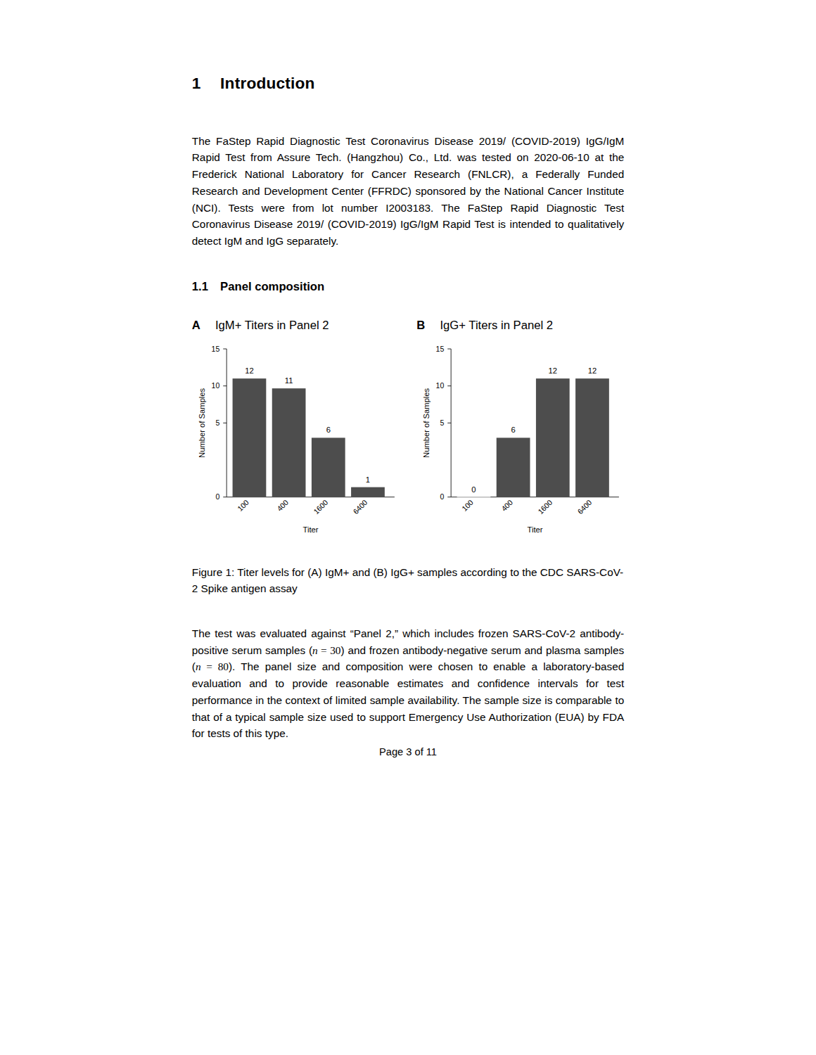1 Introduction
The FaStep Rapid Diagnostic Test Coronavirus Disease 2019/ (COVID-2019) IgG/IgM Rapid Test from Assure Tech. (Hangzhou) Co., Ltd. was tested on 2020-06-10 at the Frederick National Laboratory for Cancer Research (FNLCR), a Federally Funded Research and Development Center (FFRDC) sponsored by the National Cancer Institute (NCI). Tests were from lot number I2003183. The FaStep Rapid Diagnostic Test Coronavirus Disease 2019/ (COVID-2019) IgG/IgM Rapid Test is intended to qualitatively detect IgM and IgG separately.
1.1 Panel composition
A IgM+ Titers in Panel 2
0 5 15 10 Number of Samples 12 11 6 1 100 400 1600 6400 Titer
B IgG+ Titers in Panel 2
0 5 10 15 Number of Samples 0 6 12 12 100 400 1600 6400 Titer
Figure 1: Titer levels for (A) IgM+ and (B) IgG+ samples according to the CDC SARS-CoV-2 Spike antigen assay
The test was evaluated against “Panel 2,” which includes frozen SARS-CoV-2 antibody-positive serum samples (n = 30) and frozen antibody-negative serum and plasma samples (n = 80). The panel size and composition were chosen to enable a laboratory-based evaluation and to provide reasonable estimates and confidence intervals for test performance in the context of limited sample availability. The sample size is comparable to that of a typical sample size used to support Emergency Use Authorization (EUA) by FDA for tests of this type.
Page 3 of 11